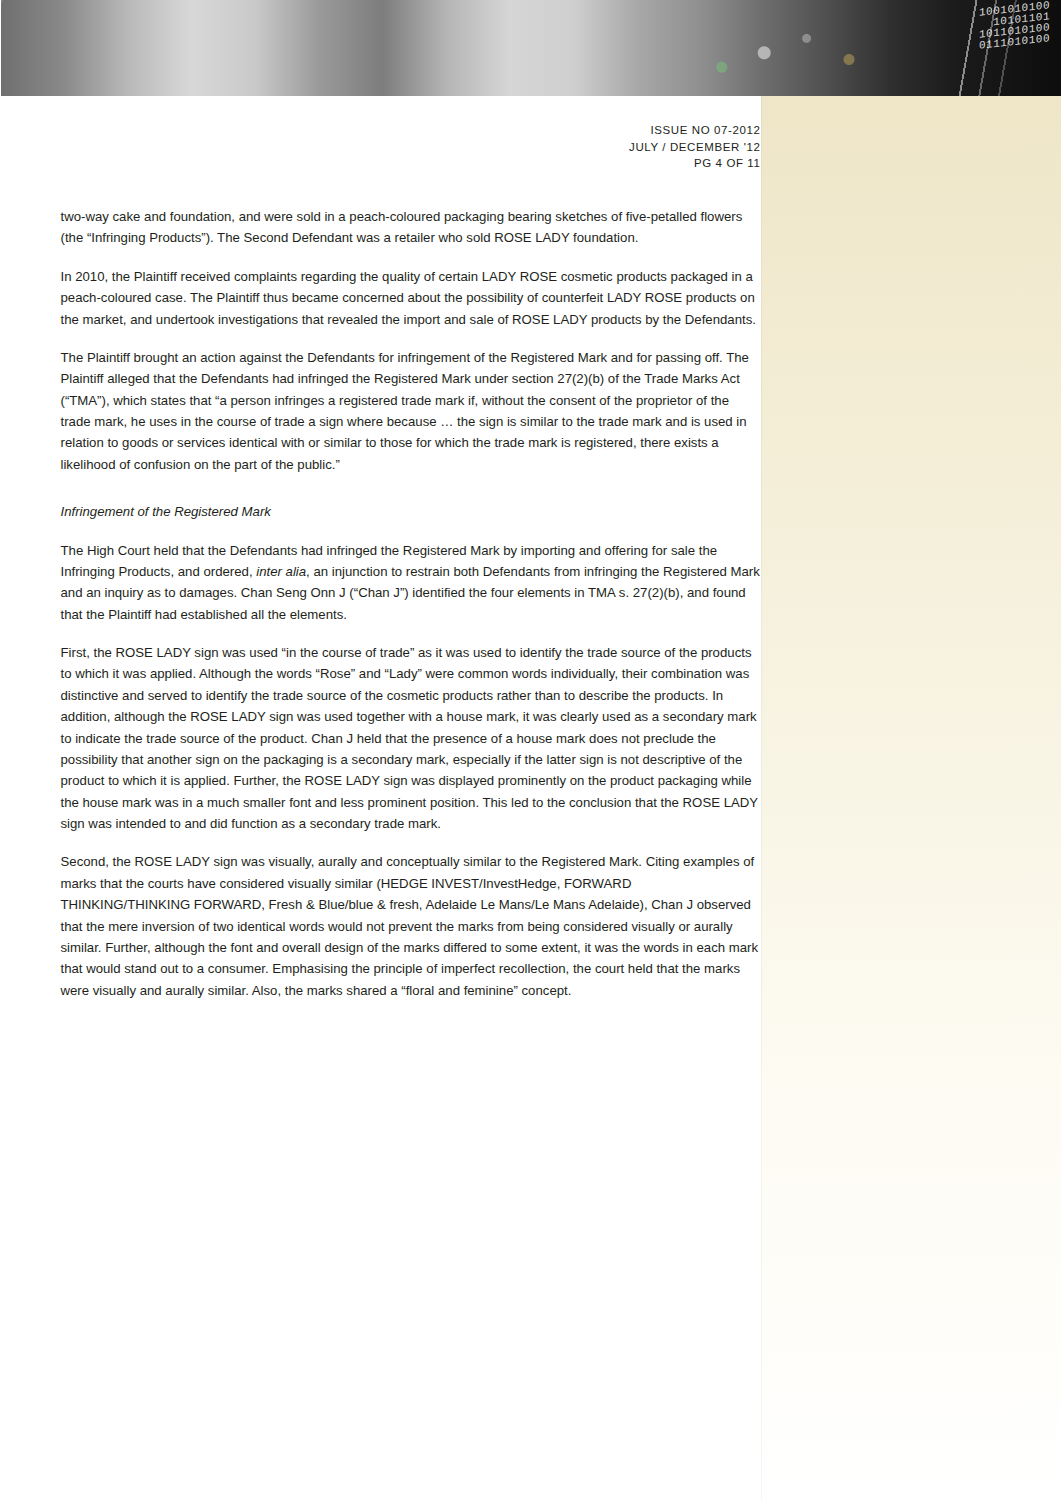1001010100 10101101 1011010100 0111010100
Issue No 07-2012
July / December '12
PG 4 of 11
two-way cake and foundation, and were sold in a peach-coloured packaging bearing sketches of five-petalled flowers (the “Infringing Products”). The Second Defendant was a retailer who sold ROSE LADY foundation.
In 2010, the Plaintiff received complaints regarding the quality of certain LADY ROSE cosmetic products packaged in a peach-coloured case. The Plaintiff thus became concerned about the possibility of counterfeit LADY ROSE products on the market, and undertook investigations that revealed the import and sale of ROSE LADY products by the Defendants.
The Plaintiff brought an action against the Defendants for infringement of the Registered Mark and for passing off. The Plaintiff alleged that the Defendants had infringed the Registered Mark under section 27(2)(b) of the Trade Marks Act (“TMA”), which states that “a person infringes a registered trade mark if, without the consent of the proprietor of the trade mark, he uses in the course of trade a sign where because … the sign is similar to the trade mark and is used in relation to goods or services identical with or similar to those for which the trade mark is registered, there exists a likelihood of confusion on the part of the public.”
Infringement of the Registered Mark
The High Court held that the Defendants had infringed the Registered Mark by importing and offering for sale the Infringing Products, and ordered, inter alia, an injunction to restrain both Defendants from infringing the Registered Mark and an inquiry as to damages. Chan Seng Onn J (“Chan J”) identified the four elements in TMA s. 27(2)(b), and found that the Plaintiff had established all the elements.
First, the ROSE LADY sign was used “in the course of trade” as it was used to identify the trade source of the products to which it was applied. Although the words “Rose” and “Lady” were common words individually, their combination was distinctive and served to identify the trade source of the cosmetic products rather than to describe the products. In addition, although the ROSE LADY sign was used together with a house mark, it was clearly used as a secondary mark to indicate the trade source of the product. Chan J held that the presence of a house mark does not preclude the possibility that another sign on the packaging is a secondary mark, especially if the latter sign is not descriptive of the product to which it is applied. Further, the ROSE LADY sign was displayed prominently on the product packaging while the house mark was in a much smaller font and less prominent position. This led to the conclusion that the ROSE LADY sign was intended to and did function as a secondary trade mark.
Second, the ROSE LADY sign was visually, aurally and conceptually similar to the Registered Mark. Citing examples of marks that the courts have considered visually similar (HEDGE INVEST/InvestHedge, FORWARD THINKING/THINKING FORWARD, Fresh & Blue/blue & fresh, Adelaide Le Mans/Le Mans Adelaide), Chan J observed that the mere inversion of two identical words would not prevent the marks from being considered visually or aurally similar. Further, although the font and overall design of the marks differed to some extent, it was the words in each mark that would stand out to a consumer. Emphasising the principle of imperfect recollection, the court held that the marks were visually and aurally similar. Also, the marks shared a “floral and feminine” concept.